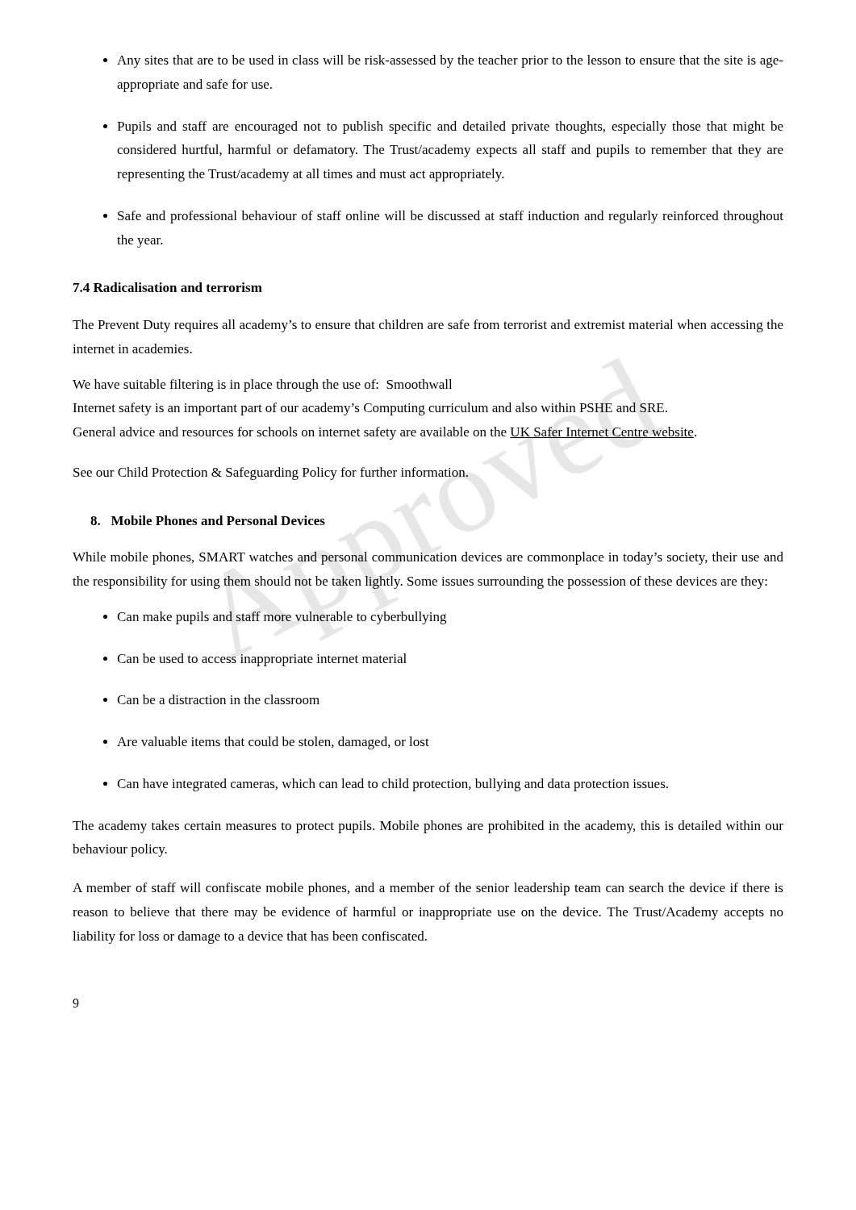Approved
Any sites that are to be used in class will be risk-assessed by the teacher prior to the lesson to ensure that the site is age-appropriate and safe for use.
Pupils and staff are encouraged not to publish specific and detailed private thoughts, especially those that might be considered hurtful, harmful or defamatory. The Trust/academy expects all staff and pupils to remember that they are representing the Trust/academy at all times and must act appropriately.
Safe and professional behaviour of staff online will be discussed at staff induction and regularly reinforced throughout the year.
7.4 Radicalisation and terrorism
The Prevent Duty requires all academy’s to ensure that children are safe from terrorist and extremist material when accessing the internet in academies.
We have suitable filtering is in place through the use of: Smoothwall
Internet safety is an important part of our academy’s Computing curriculum and also within PSHE and SRE.
General advice and resources for schools on internet safety are available on the UK Safer Internet Centre website.
See our Child Protection & Safeguarding Policy for further information.
8. Mobile Phones and Personal Devices
While mobile phones, SMART watches and personal communication devices are commonplace in today’s society, their use and the responsibility for using them should not be taken lightly. Some issues surrounding the possession of these devices are they:
Can make pupils and staff more vulnerable to cyberbullying
Can be used to access inappropriate internet material
Can be a distraction in the classroom
Are valuable items that could be stolen, damaged, or lost
Can have integrated cameras, which can lead to child protection, bullying and data protection issues.
The academy takes certain measures to protect pupils. Mobile phones are prohibited in the academy, this is detailed within our behaviour policy.
A member of staff will confiscate mobile phones, and a member of the senior leadership team can search the device if there is reason to believe that there may be evidence of harmful or inappropriate use on the device. The Trust/Academy accepts no liability for loss or damage to a device that has been confiscated.
9